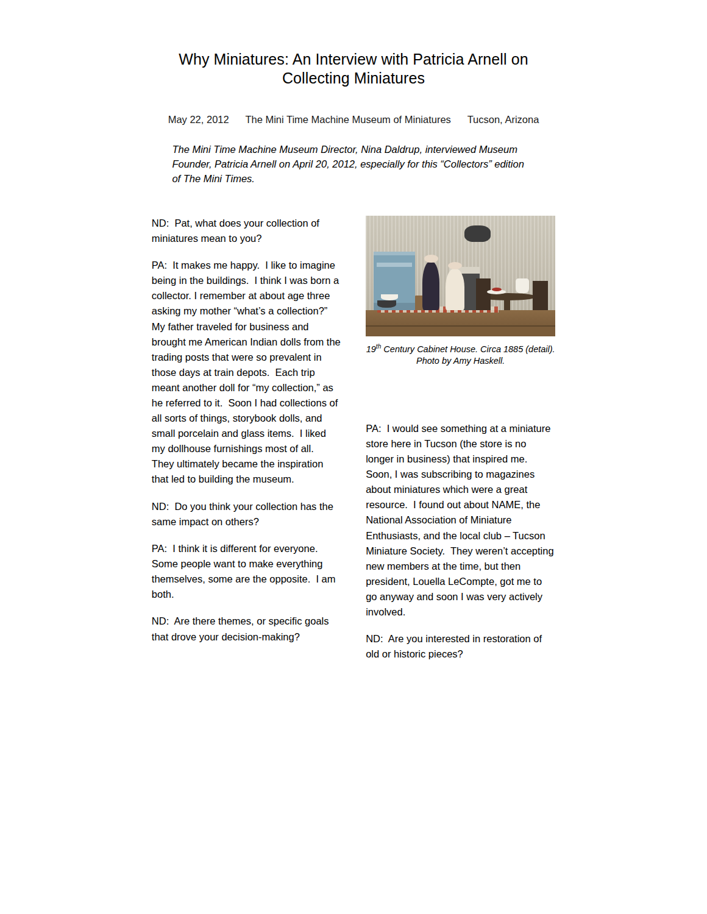Why Miniatures: An Interview with Patricia Arnell on Collecting Miniatures
May 22, 2012 The Mini Time Machine Museum of Miniatures Tucson, Arizona
The Mini Time Machine Museum Director, Nina Daldrup, interviewed Museum Founder, Patricia Arnell on April 20, 2012, especially for this “Collectors” edition of The Mini Times.
ND: Pat, what does your collection of miniatures mean to you?
PA: It makes me happy. I like to imagine being in the buildings. I think I was born a collector. I remember at about age three asking my mother “what’s a collection?” My father traveled for business and brought me American Indian dolls from the trading posts that were so prevalent in those days at train depots. Each trip meant another doll for “my collection,” as he referred to it. Soon I had collections of all sorts of things, storybook dolls, and small porcelain and glass items. I liked my dollhouse furnishings most of all. They ultimately became the inspiration that led to building the museum.
ND: Do you think your collection has the same impact on others?
PA: I think it is different for everyone. Some people want to make everything themselves, some are the opposite. I am both.
ND: Are there themes, or specific goals that drove your decision-making?
19th Century Cabinet House. Circa 1885 (detail).
Photo by Amy Haskell.
PA: I would see something at a miniature store here in Tucson (the store is no longer in business) that inspired me. Soon, I was subscribing to magazines about miniatures which were a great resource. I found out about NAME, the National Association of Miniature Enthusiasts, and the local club – Tucson Miniature Society. They weren’t accepting new members at the time, but then president, Louella LeCompte, got me to go anyway and soon I was very actively involved.
ND: Are you interested in restoration of old or historic pieces?